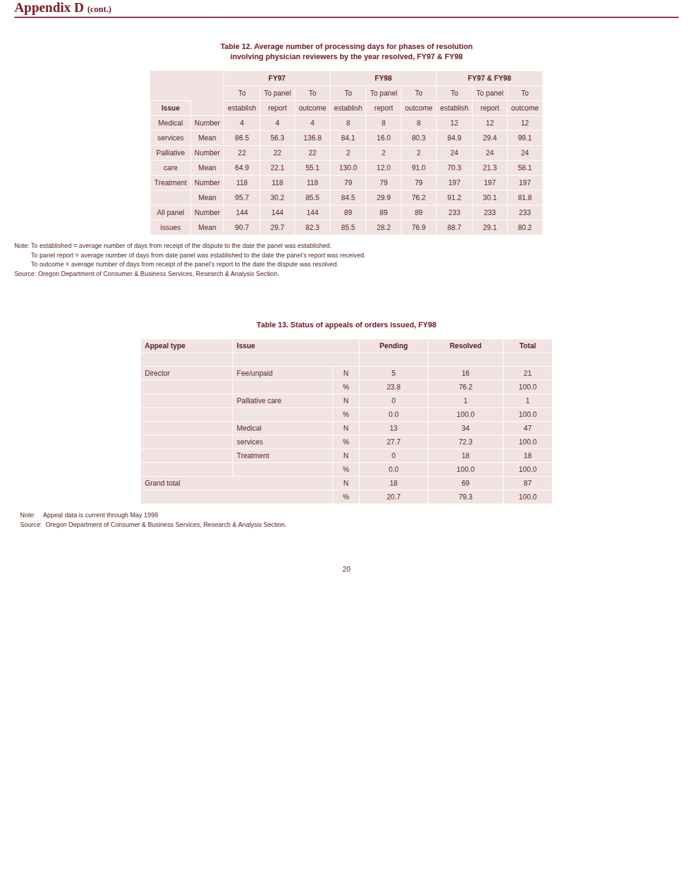Appendix D (cont.)
Table 12. Average number of processing days for phases of resolution
involving physician reviewers by the year resolved, FY97 & FY98
| | | FY97 | FY98 | FY97 & FY98 |
| | | To | To panel | To | To | To panel | To | To | To panel | To |
| Issue | | establish | report | outcome | establish | report | outcome | establish | report | outcome |
| Medical | Number | 4 | 4 | 4 | 8 | 8 | 8 | 12 | 12 | 12 |
| services | Mean | 86.5 | 56.3 | 136.8 | 84.1 | 16.0 | 80.3 | 84.9 | 29.4 | 99.1 |
| Palliative | Number | 22 | 22 | 22 | 2 | 2 | 2 | 24 | 24 | 24 |
| care | Mean | 64.9 | 22.1 | 55.1 | 130.0 | 12.0 | 91.0 | 70.3 | 21.3 | 58.1 |
| Treatment | Number | 118 | 118 | 118 | 79 | 79 | 79 | 197 | 197 | 197 |
| | Mean | 95.7 | 30.2 | 85.5 | 84.5 | 29.9 | 76.2 | 91.2 | 30.1 | 81.8 |
| All panel | Number | 144 | 144 | 144 | 89 | 89 | 89 | 233 | 233 | 233 |
| issues | Mean | 90.7 | 29.7 | 82.3 | 85.5 | 28.2 | 76.9 | 88.7 | 29.1 | 80.2 |
Note: To established = average number of days from receipt of the dispute to the date the panel was established.
To panel report = average number of days from date panel was established to the date the panel’s report was received. To outcome = average number of days from receipt of the panel’s report to the date the dispute was resolved. Source: Oregon Department of Consumer & Business Services, Research & Analysis Section.
Table 13. Status of appeals of orders issued, FY98
| Appeal type | Issue | Pending | Resolved | Total |
| --- | --- | --- | --- | --- |
| Director | Fee/unpaid | N | 5 | 16 | 21 |
| | | % | 23.8 | 76.2 | 100.0 |
| | Palliative care | N | 0 | 1 | 1 |
| | | % | 0.0 | 100.0 | 100.0 |
| | Medical | N | 13 | 34 | 47 |
| | services | % | 27.7 | 72.3 | 100.0 |
| | Treatment | N | 0 | 18 | 18 |
| | | % | 0.0 | 100.0 | 100.0 |
| Grand total | N | 18 | 69 | 87 |
| | % | 20.7 | 79.3 | 100.0 |
Note: Appeal data is current through May 1999
Source: Oregon Department of Consumer & Business Services, Research & Analysis Section.
20